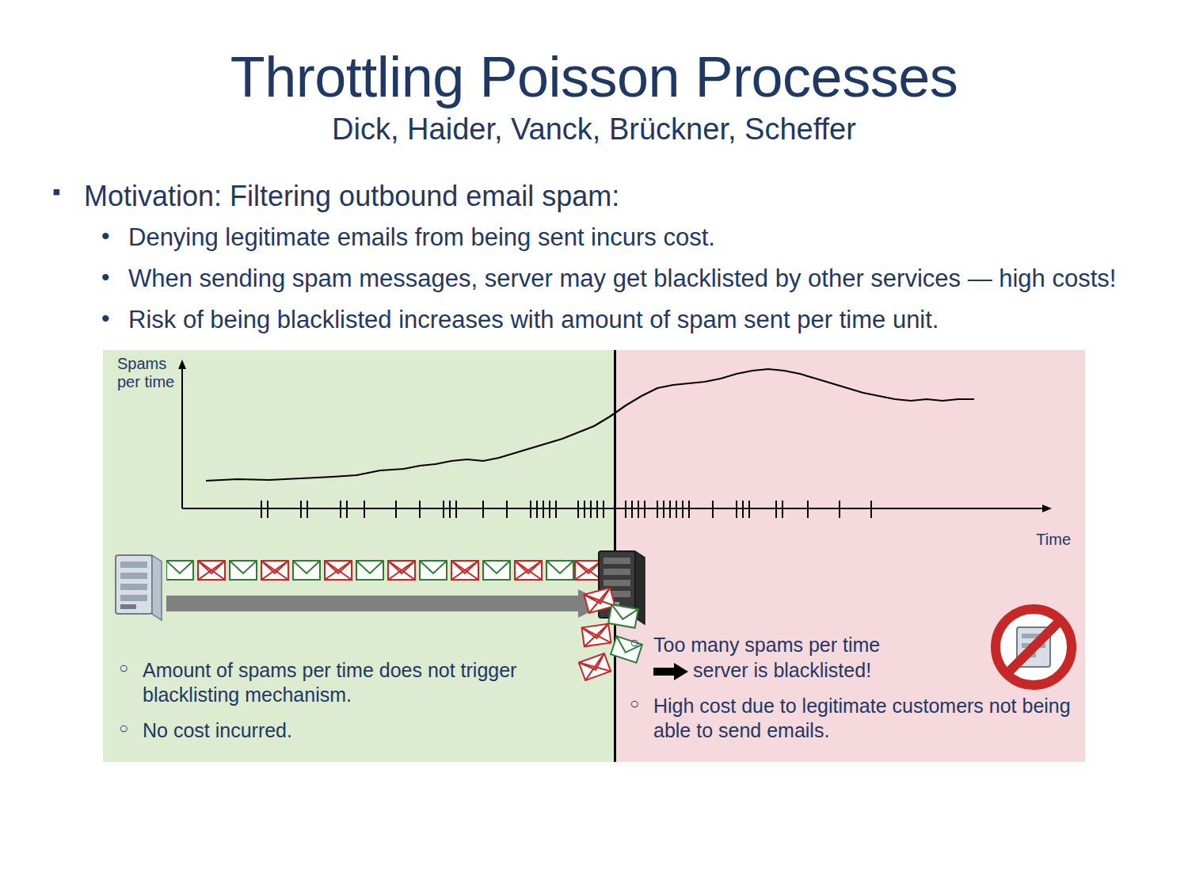Throttling Poisson Processes
Dick, Haider, Vanck, Brückner, Scheffer
Motivation: Filtering outbound email spam:
Denying legitimate emails from being sent incurs cost.
When sending spam messages, server may get blacklisted by other services — high costs!
Risk of being blacklisted increases with amount of spam sent per time unit.
Spams
per time
Time
Amount of spams per time does not trigger blacklisting mechanism.
No cost incurred.
Too many spams per time
server is blacklisted!
High cost due to legitimate customers not being able to send emails.